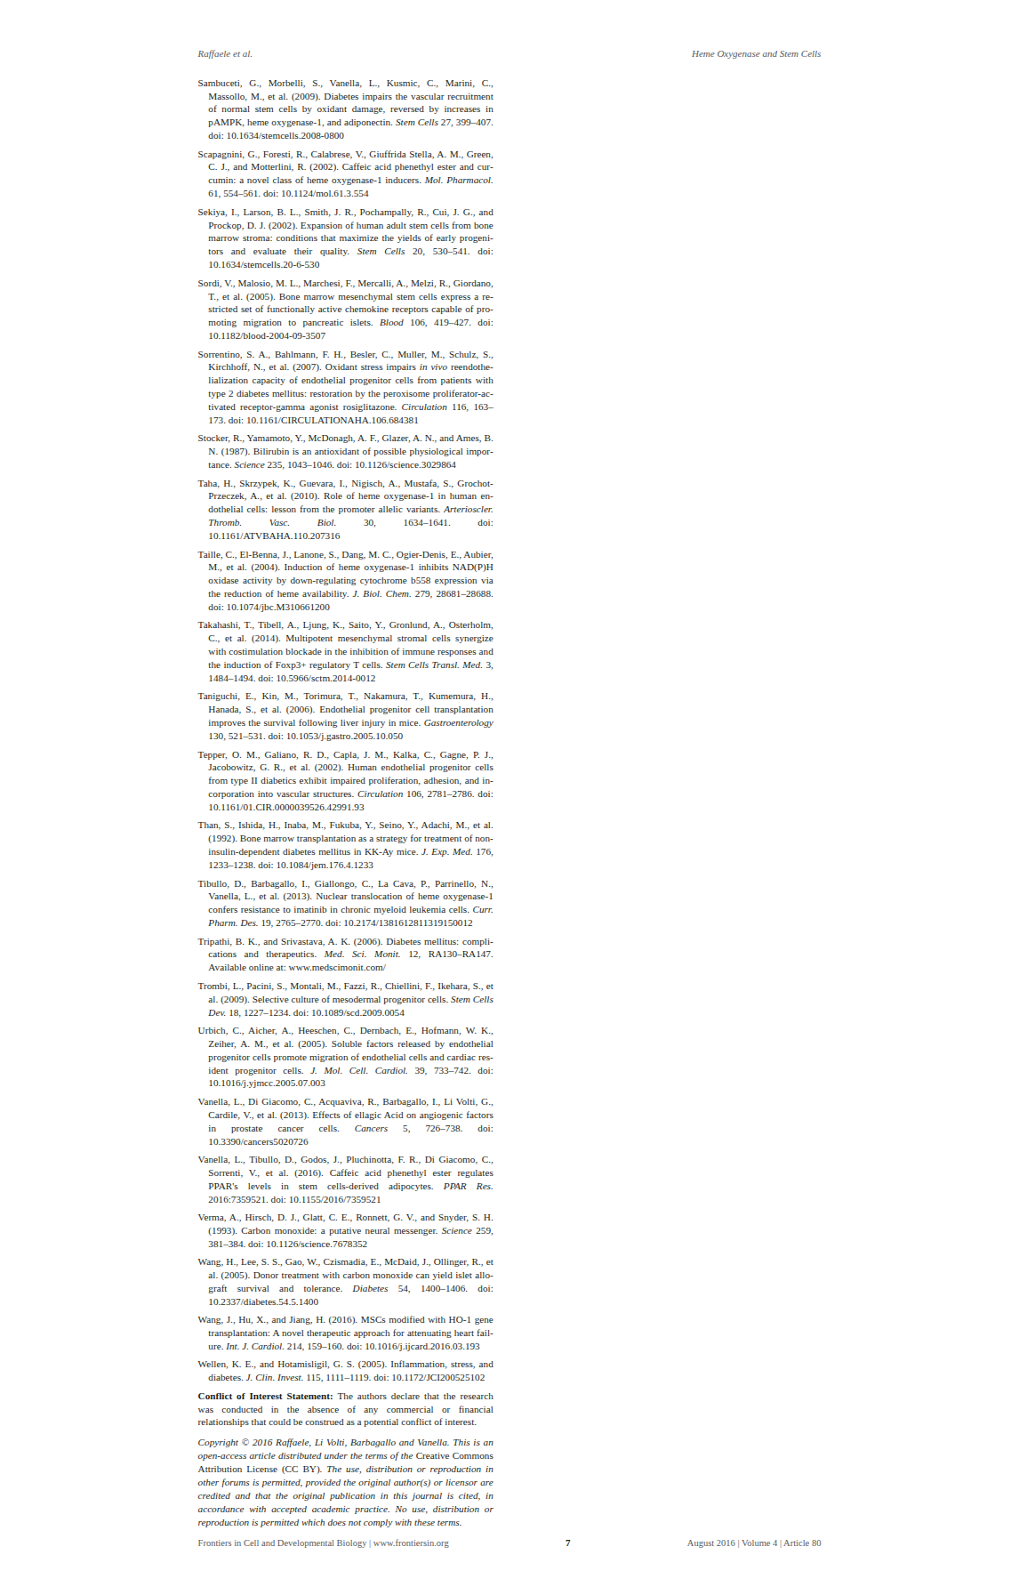Raffaele et al.
Heme Oxygenase and Stem Cells
Sambuceti, G., Morbelli, S., Vanella, L., Kusmic, C., Marini, C., Massollo, M., et al. (2009). Diabetes impairs the vascular recruitment of normal stem cells by oxidant damage, reversed by increases in pAMPK, heme oxygenase-1, and adiponectin. Stem Cells 27, 399–407. doi: 10.1634/stemcells.2008-0800
Scapagnini, G., Foresti, R., Calabrese, V., Giuffrida Stella, A. M., Green, C. J., and Motterlini, R. (2002). Caffeic acid phenethyl ester and curcumin: a novel class of heme oxygenase-1 inducers. Mol. Pharmacol. 61, 554–561. doi: 10.1124/mol.61.3.554
Sekiya, I., Larson, B. L., Smith, J. R., Pochampally, R., Cui, J. G., and Prockop, D. J. (2002). Expansion of human adult stem cells from bone marrow stroma: conditions that maximize the yields of early progenitors and evaluate their quality. Stem Cells 20, 530–541. doi: 10.1634/stemcells.20-6-530
Sordi, V., Malosio, M. L., Marchesi, F., Mercalli, A., Melzi, R., Giordano, T., et al. (2005). Bone marrow mesenchymal stem cells express a restricted set of functionally active chemokine receptors capable of promoting migration to pancreatic islets. Blood 106, 419–427. doi: 10.1182/blood-2004-09-3507
Sorrentino, S. A., Bahlmann, F. H., Besler, C., Muller, M., Schulz, S., Kirchhoff, N., et al. (2007). Oxidant stress impairs in vivo reendothelialization capacity of endothelial progenitor cells from patients with type 2 diabetes mellitus: restoration by the peroxisome proliferator-activated receptor-gamma agonist rosiglitazone. Circulation 116, 163–173. doi: 10.1161/CIRCULATIONAHA.106.684381
Stocker, R., Yamamoto, Y., McDonagh, A. F., Glazer, A. N., and Ames, B. N. (1987). Bilirubin is an antioxidant of possible physiological importance. Science 235, 1043–1046. doi: 10.1126/science.3029864
Taha, H., Skrzypek, K., Guevara, I., Nigisch, A., Mustafa, S., Grochot-Przeczek, A., et al. (2010). Role of heme oxygenase-1 in human endothelial cells: lesson from the promoter allelic variants. Arterioscler. Thromb. Vasc. Biol. 30, 1634–1641. doi: 10.1161/ATVBAHA.110.207316
Taille, C., El-Benna, J., Lanone, S., Dang, M. C., Ogier-Denis, E., Aubier, M., et al. (2004). Induction of heme oxygenase-1 inhibits NAD(P)H oxidase activity by down-regulating cytochrome b558 expression via the reduction of heme availability. J. Biol. Chem. 279, 28681–28688. doi: 10.1074/jbc.M310661200
Takahashi, T., Tibell, A., Ljung, K., Saito, Y., Gronlund, A., Osterholm, C., et al. (2014). Multipotent mesenchymal stromal cells synergize with costimulation blockade in the inhibition of immune responses and the induction of Foxp3+ regulatory T cells. Stem Cells Transl. Med. 3, 1484–1494. doi: 10.5966/sctm.2014-0012
Taniguchi, E., Kin, M., Torimura, T., Nakamura, T., Kumemura, H., Hanada, S., et al. (2006). Endothelial progenitor cell transplantation improves the survival following liver injury in mice. Gastroenterology 130, 521–531. doi: 10.1053/j.gastro.2005.10.050
Tepper, O. M., Galiano, R. D., Capla, J. M., Kalka, C., Gagne, P. J., Jacobowitz, G. R., et al. (2002). Human endothelial progenitor cells from type II diabetics exhibit impaired proliferation, adhesion, and incorporation into vascular structures. Circulation 106, 2781–2786. doi: 10.1161/01.CIR.0000039526.42991.93
Than, S., Ishida, H., Inaba, M., Fukuba, Y., Seino, Y., Adachi, M., et al. (1992). Bone marrow transplantation as a strategy for treatment of non-insulin-dependent diabetes mellitus in KK-Ay mice. J. Exp. Med. 176, 1233–1238. doi: 10.1084/jem.176.4.1233
Tibullo, D., Barbagallo, I., Giallongo, C., La Cava, P., Parrinello, N., Vanella, L., et al. (2013). Nuclear translocation of heme oxygenase-1 confers resistance to imatinib in chronic myeloid leukemia cells. Curr. Pharm. Des. 19, 2765–2770. doi: 10.2174/1381612811319150012
Tripathi, B. K., and Srivastava, A. K. (2006). Diabetes mellitus: complications and therapeutics. Med. Sci. Monit. 12, RA130–RA147. Available online at: www.medscimonit.com/
Trombi, L., Pacini, S., Montali, M., Fazzi, R., Chiellini, F., Ikehara, S., et al. (2009). Selective culture of mesodermal progenitor cells. Stem Cells Dev. 18, 1227–1234. doi: 10.1089/scd.2009.0054
Urbich, C., Aicher, A., Heeschen, C., Dernbach, E., Hofmann, W. K., Zeiher, A. M., et al. (2005). Soluble factors released by endothelial progenitor cells promote migration of endothelial cells and cardiac resident progenitor cells. J. Mol. Cell. Cardiol. 39, 733–742. doi: 10.1016/j.yjmcc.2005.07.003
Vanella, L., Di Giacomo, C., Acquaviva, R., Barbagallo, I., Li Volti, G., Cardile, V., et al. (2013). Effects of ellagic Acid on angiogenic factors in prostate cancer cells. Cancers 5, 726–738. doi: 10.3390/cancers5020726
Vanella, L., Tibullo, D., Godos, J., Pluchinotta, F. R., Di Giacomo, C., Sorrenti, V., et al. (2016). Caffeic acid phenethyl ester regulates PPAR's levels in stem cells-derived adipocytes. PPAR Res. 2016:7359521. doi: 10.1155/2016/7359521
Verma, A., Hirsch, D. J., Glatt, C. E., Ronnett, G. V., and Snyder, S. H. (1993). Carbon monoxide: a putative neural messenger. Science 259, 381–384. doi: 10.1126/science.7678352
Wang, H., Lee, S. S., Gao, W., Czismadia, E., McDaid, J., Ollinger, R., et al. (2005). Donor treatment with carbon monoxide can yield islet allograft survival and tolerance. Diabetes 54, 1400–1406. doi: 10.2337/diabetes.54.5.1400
Wang, J., Hu, X., and Jiang, H. (2016). MSCs modified with HO-1 gene transplantation: A novel therapeutic approach for attenuating heart failure. Int. J. Cardiol. 214, 159–160. doi: 10.1016/j.ijcard.2016.03.193
Wellen, K. E., and Hotamisligil, G. S. (2005). Inflammation, stress, and diabetes. J. Clin. Invest. 115, 1111–1119. doi: 10.1172/JCI200525102
Conflict of Interest Statement: The authors declare that the research was conducted in the absence of any commercial or financial relationships that could be construed as a potential conflict of interest.
Copyright © 2016 Raffaele, Li Volti, Barbagallo and Vanella. This is an open-access article distributed under the terms of the Creative Commons Attribution License (CC BY). The use, distribution or reproduction in other forums is permitted, provided the original author(s) or licensor are credited and that the original publication in this journal is cited, in accordance with accepted academic practice. No use, distribution or reproduction is permitted which does not comply with these terms.
Frontiers in Cell and Developmental Biology | www.frontiersin.org
7
August 2016 | Volume 4 | Article 80